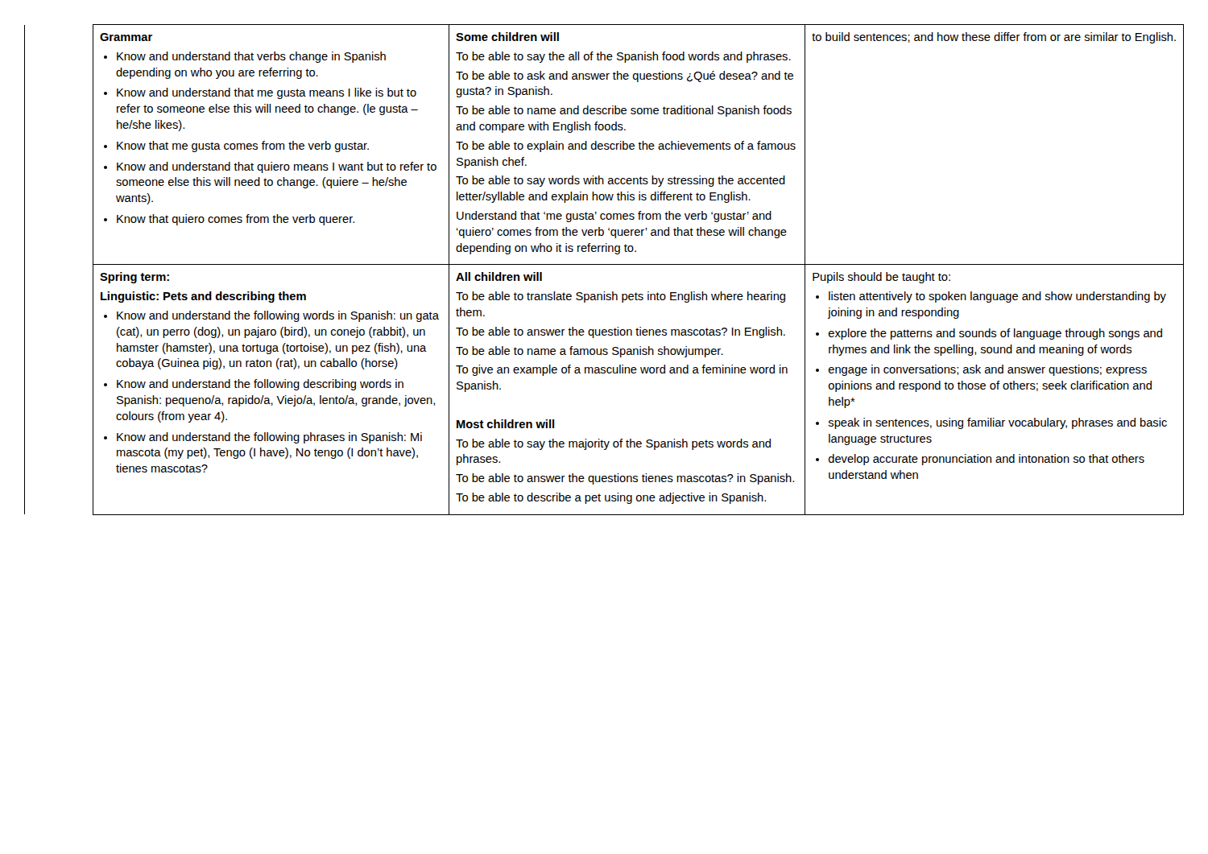| | Grammar Know and understand that verbs change in Spanish depending on who you are referring to. Know and understand that me gusta means I like is but to refer to someone else this will need to change. (le gusta – he/she likes). Know that me gusta comes from the verb gustar. Know and understand that quiero means I want but to refer to someone else this will need to change. (quiere – he/she wants). Know that quiero comes from the verb querer. | Some children will To be able to say the all of the Spanish food words and phrases. To be able to ask and answer the questions ¿Qué desea? and te gusta? in Spanish. To be able to name and describe some traditional Spanish foods and compare with English foods. To be able to explain and describe the achievements of a famous Spanish chef. To be able to say words with accents by stressing the accented letter/syllable and explain how this is different to English. Understand that ‘me gusta’ comes from the verb ‘gustar’ and ‘quiero’ comes from the verb ‘querer’ and that these will change depending on who it is referring to. | to build sentences; and how these differ from or are similar to English. |
| | Spring term: Linguistic: Pets and describing them Know and understand the following words in Spanish: un gata (cat), un perro (dog), un pajaro (bird), un conejo (rabbit), un hamster (hamster), una tortuga (tortoise), un pez (fish), una cobaya (Guinea pig), un raton (rat), un caballo (horse) Know and understand the following describing words in Spanish: pequeno/a, rapido/a, Viejo/a, lento/a, grande, joven, colours (from year 4). Know and understand the following phrases in Spanish: Mi mascota (my pet), Tengo (I have), No tengo (I don’t have), tienes mascotas? | All children will To be able to translate Spanish pets into English where hearing them. To be able to answer the question tienes mascotas? In English. To be able to name a famous Spanish showjumper. To give an example of a masculine word and a feminine word in Spanish. Most children will To be able to say the majority of the Spanish pets words and phrases. To be able to answer the questions tienes mascotas? in Spanish. To be able to describe a pet using one adjective in Spanish. | Pupils should be taught to: listen attentively to spoken language and show understanding by joining in and responding explore the patterns and sounds of language through songs and rhymes and link the spelling, sound and meaning of words engage in conversations; ask and answer questions; express opinions and respond to those of others; seek clarification and help* speak in sentences, using familiar vocabulary, phrases and basic language structures develop accurate pronunciation and intonation so that others understand when |